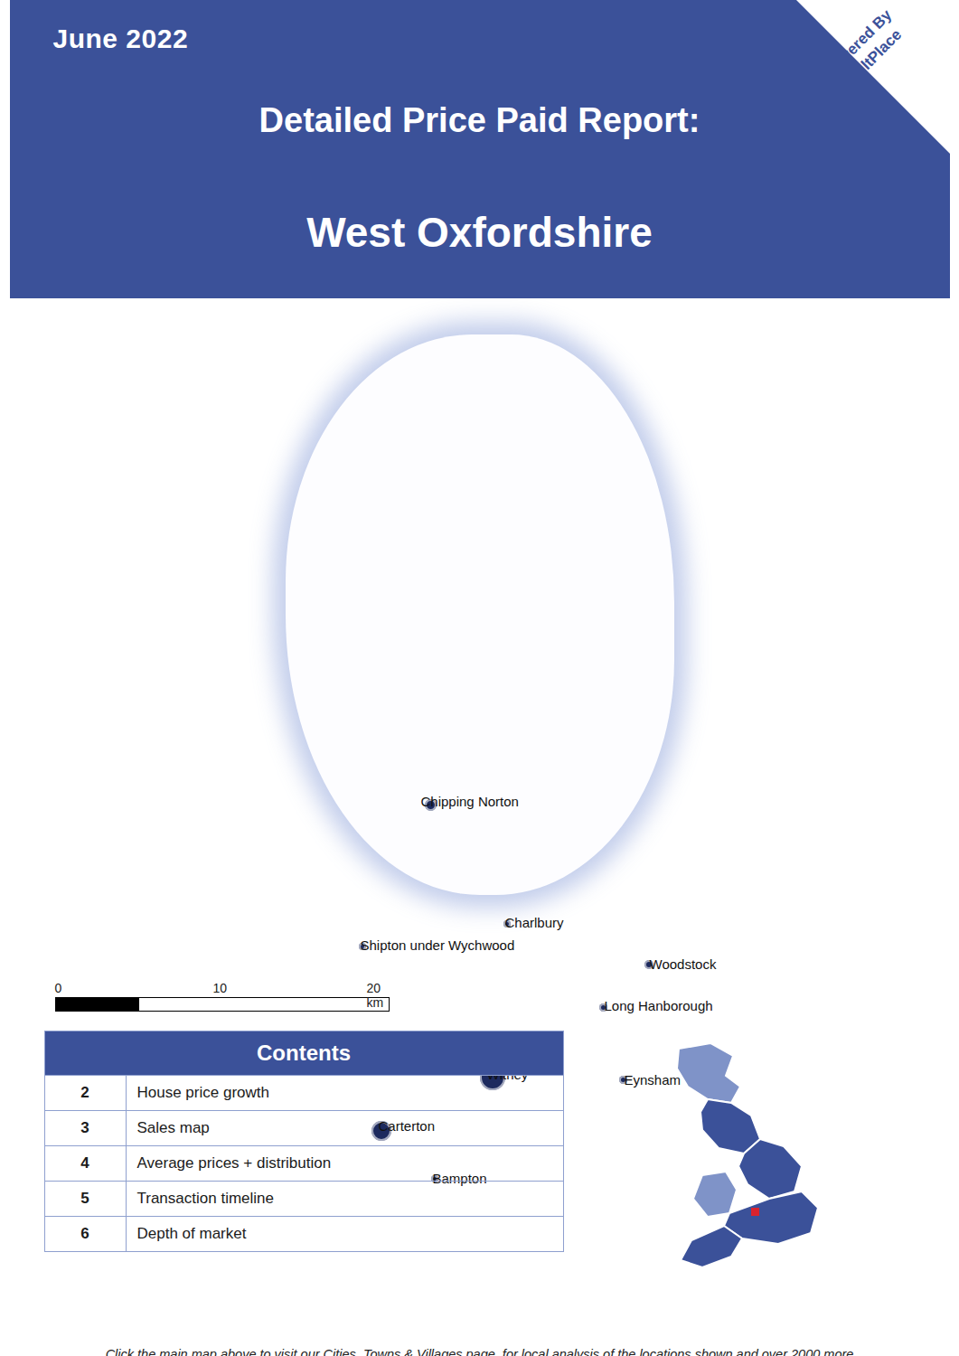June 2022
Detailed Price Paid Report:
West Oxfordshire
Powered By
BuiltPlace
Chipping Norton Charlbury Shipton under Wychwood Woodstock Long Hanborough Witney Eynsham Carterton Bampton
0 10 20 km
Contents
| 2 | House price growth |
| 3 | Sales map |
| 4 | Average prices + distribution |
| 5 | Transaction timeline |
| 6 | Depth of market |
Click the main map above to visit our Cities, Towns & Villages page, for local analysis of the locations shown and over 2000 more